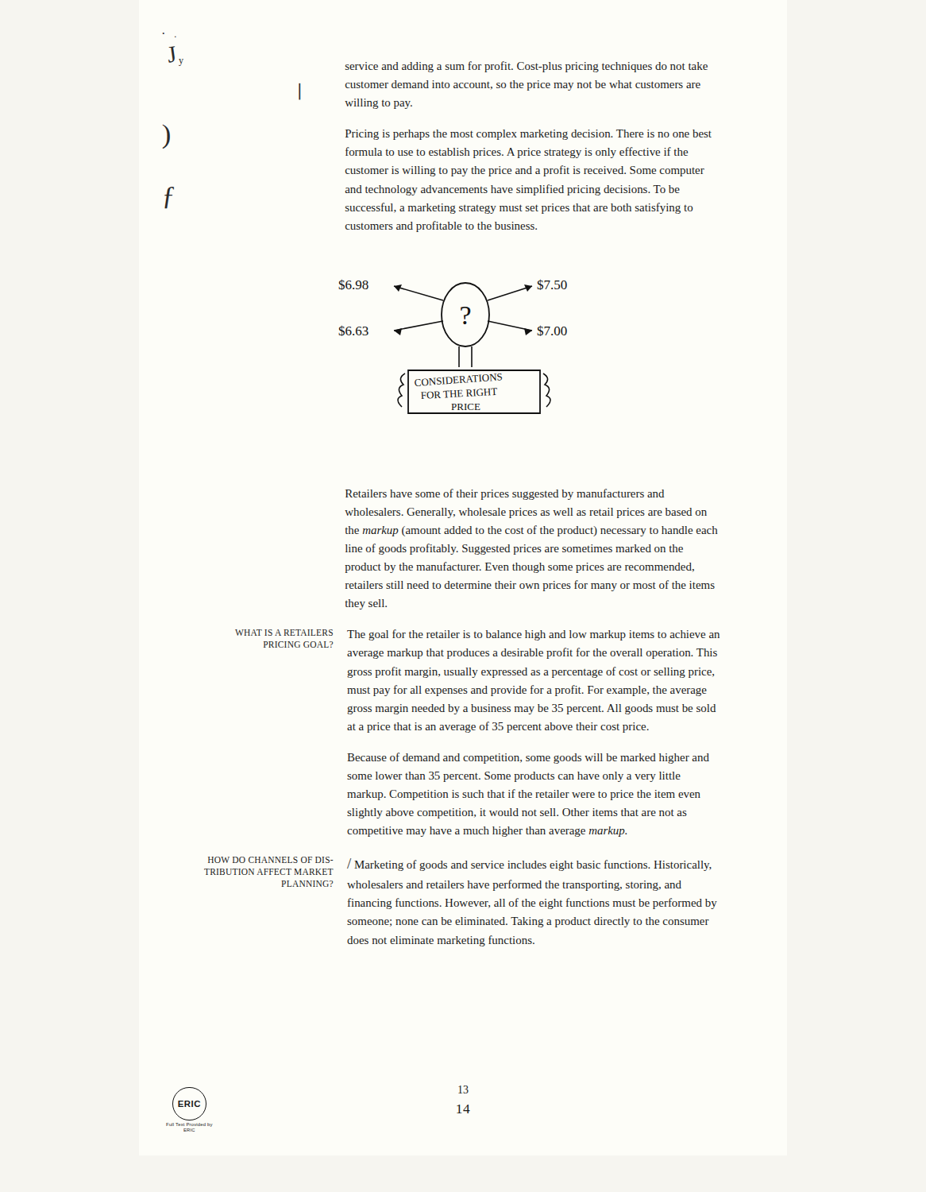.
.
 J
y
)
ƒ
∣
service and adding a sum for profit. Cost-plus pricing techniques do not take customer demand into account, so the price may not be what customers are willing to pay.
Pricing is perhaps the most complex marketing decision. There is no one best formula to use to establish prices. A price strategy is only effective if the customer is willing to pay the price and a profit is received. Some computer and technology advancements have simplified pricing decisions. To be successful, a marketing strategy must set prices that are both satisfying to customers and profitable to the business.
$6.98 $6.63 $7.50 $7.00 ? CONSIDERATIONS FOR THE RIGHT PRICE
Retailers have some of their prices suggested by manufacturers and wholesalers. Generally, wholesale prices as well as retail prices are based on the markup (amount added to the cost of the product) necessary to handle each line of goods profitably. Suggested prices are sometimes marked on the product by the manufacturer. Even though some prices are recommended, retailers still need to determine their own prices for many or most of the items they sell.
What is a retailers
pricing goal?
The goal for the retailer is to balance high and low markup items to achieve an average markup that produces a desirable profit for the overall operation. This gross profit margin, usually expressed as a percentage of cost or selling price, must pay for all expenses and provide for a profit. For example, the average gross margin needed by a business may be 35 percent. All goods must be sold at a price that is an average of 35 percent above their cost price.
Because of demand and competition, some goods will be marked higher and some lower than 35 percent. Some products can have only a very little markup. Competition is such that if the retailer were to price the item even slightly above competition, it would not sell. Other items that are not as competitive may have a much higher than average markup.
How do channels of dis-
tribution affect market
planning?
/ Marketing of goods and service includes eight basic functions. Historically, wholesalers and retailers have performed the transporting, storing, and financing functions. However, all of the eight functions must be performed by someone; none can be eliminated. Taking a product directly to the consumer does not eliminate marketing functions.
13
14
ERIC
Full Text Provided by ERIC